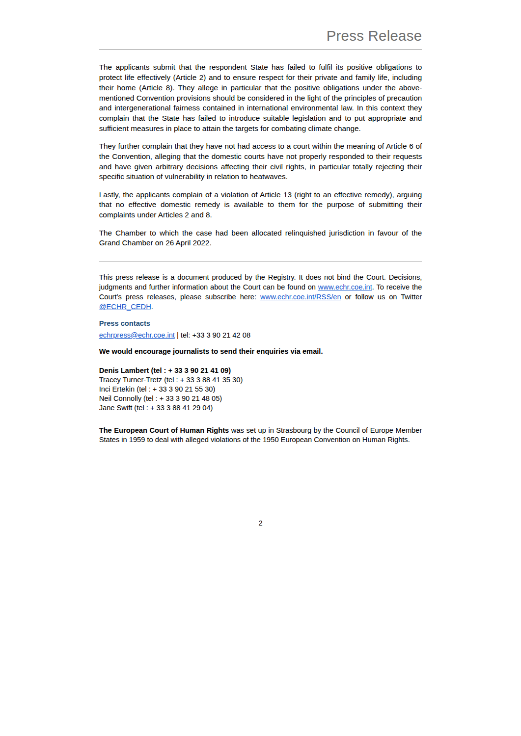Press Release
The applicants submit that the respondent State has failed to fulfil its positive obligations to protect life effectively (Article 2) and to ensure respect for their private and family life, including their home (Article 8). They allege in particular that the positive obligations under the above-mentioned Convention provisions should be considered in the light of the principles of precaution and intergenerational fairness contained in international environmental law. In this context they complain that the State has failed to introduce suitable legislation and to put appropriate and sufficient measures in place to attain the targets for combating climate change.
They further complain that they have not had access to a court within the meaning of Article 6 of the Convention, alleging that the domestic courts have not properly responded to their requests and have given arbitrary decisions affecting their civil rights, in particular totally rejecting their specific situation of vulnerability in relation to heatwaves.
Lastly, the applicants complain of a violation of Article 13 (right to an effective remedy), arguing that no effective domestic remedy is available to them for the purpose of submitting their complaints under Articles 2 and 8.
The Chamber to which the case had been allocated relinquished jurisdiction in favour of the Grand Chamber on 26 April 2022.
This press release is a document produced by the Registry. It does not bind the Court. Decisions, judgments and further information about the Court can be found on www.echr.coe.int. To receive the Court’s press releases, please subscribe here: www.echr.coe.int/RSS/en or follow us on Twitter @ECHR_CEDH.
Press contacts
echrpress@echr.coe.int | tel: +33 3 90 21 42 08
We would encourage journalists to send their enquiries via email.
Denis Lambert (tel : + 33 3 90 21 41 09)
Tracey Turner-Tretz (tel : + 33 3 88 41 35 30)
Inci Ertekin (tel : + 33 3 90 21 55 30)
Neil Connolly (tel : + 33 3 90 21 48 05)
Jane Swift (tel : + 33 3 88 41 29 04)
The European Court of Human Rights was set up in Strasbourg by the Council of Europe Member States in 1959 to deal with alleged violations of the 1950 European Convention on Human Rights.
2